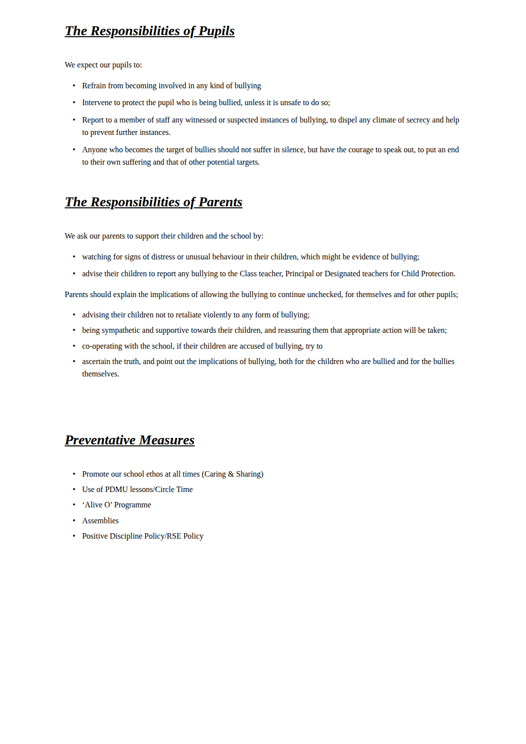The Responsibilities of Pupils
We expect our pupils to:
Refrain from becoming involved in any kind of bullying
Intervene to protect the pupil who is being bullied, unless it is unsafe to do so;
Report to a member of staff any witnessed or suspected instances of bullying, to dispel any climate of secrecy and help to prevent further instances.
Anyone who becomes the target of bullies should not suffer in silence, but have the courage to speak out, to put an end to their own suffering and that of other potential targets.
The Responsibilities of Parents
We ask our parents to support their children and the school by:
watching for signs of distress or unusual behaviour in their children, which might be evidence of bullying;
advise their children to report any bullying to the Class teacher, Principal or Designated teachers for Child Protection.
Parents should explain the implications of allowing the bullying to continue unchecked, for themselves and for other pupils;
advising their children not to retaliate violently to any form of bullying;
being sympathetic and supportive towards their children, and reassuring them that appropriate action will be taken;
co-operating with the school, if their children are accused of bullying, try to
ascertain the truth, and point out the implications of bullying, both for the children who are bullied and for the bullies themselves.
Preventative Measures
Promote our school ethos at all times (Caring & Sharing)
Use of PDMU lessons/Circle Time
‘Alive O’ Programme
Assemblies
Positive Discipline Policy/RSE Policy